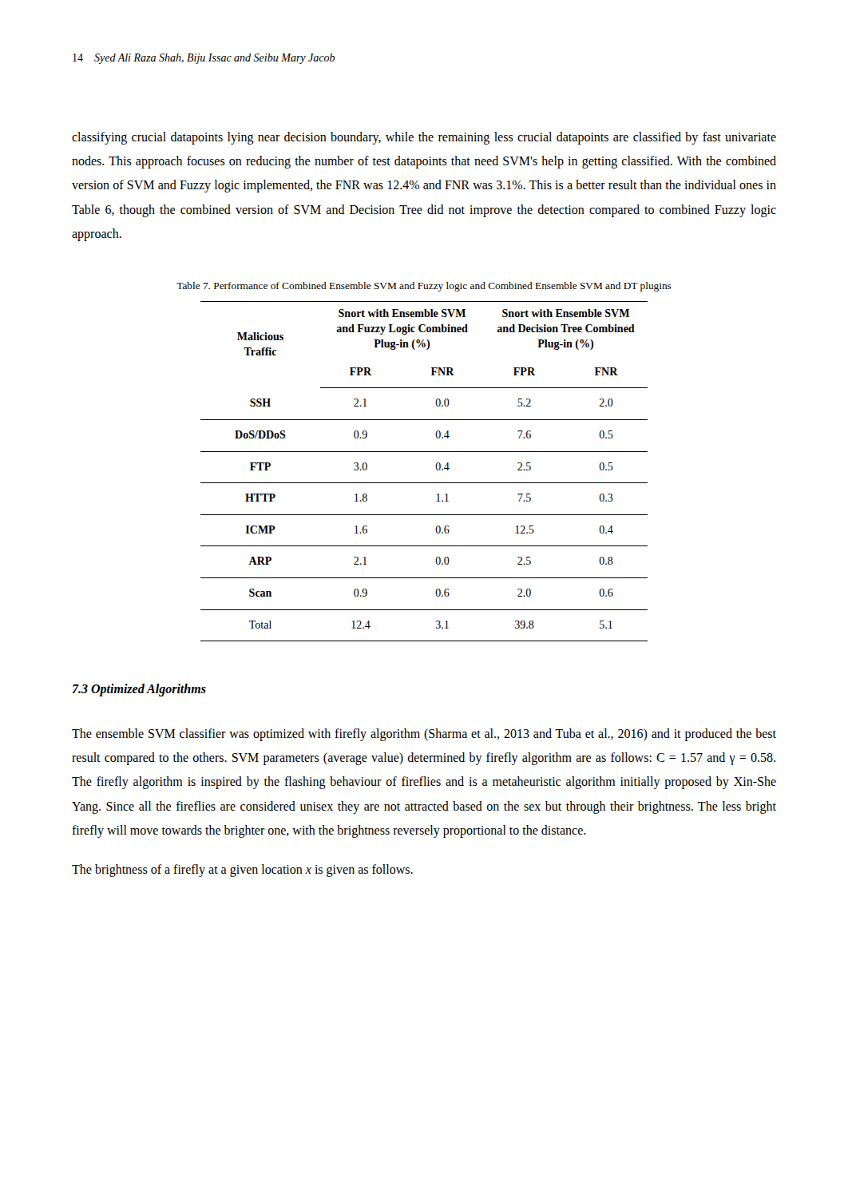14 Syed Ali Raza Shah, Biju Issac and Seibu Mary Jacob
classifying crucial datapoints lying near decision boundary, while the remaining less crucial datapoints are classified by fast univariate nodes. This approach focuses on reducing the number of test datapoints that need SVM's help in getting classified. With the combined version of SVM and Fuzzy logic implemented, the FNR was 12.4% and FNR was 3.1%. This is a better result than the individual ones in Table 6, though the combined version of SVM and Decision Tree did not improve the detection compared to combined Fuzzy logic approach.
Table 7. Performance of Combined Ensemble SVM and Fuzzy logic and Combined Ensemble SVM and DT plugins
| Malicious Traffic | Snort with Ensemble SVM and Fuzzy Logic Combined Plug-in (%) | Snort with Ensemble SVM and Decision Tree Combined Plug-in (%) |
| --- | --- | --- |
| FPR | FNR | FPR | FNR |
| SSH | 2.1 | 0.0 | 5.2 | 2.0 |
| DoS/DDoS | 0.9 | 0.4 | 7.6 | 0.5 |
| FTP | 3.0 | 0.4 | 2.5 | 0.5 |
| HTTP | 1.8 | 1.1 | 7.5 | 0.3 |
| ICMP | 1.6 | 0.6 | 12.5 | 0.4 |
| ARP | 2.1 | 0.0 | 2.5 | 0.8 |
| Scan | 0.9 | 0.6 | 2.0 | 0.6 |
| Total | 12.4 | 3.1 | 39.8 | 5.1 |
7.3 Optimized Algorithms
The ensemble SVM classifier was optimized with firefly algorithm (Sharma et al., 2013 and Tuba et al., 2016) and it produced the best result compared to the others. SVM parameters (average value) determined by firefly algorithm are as follows: C = 1.57 and γ = 0.58. The firefly algorithm is inspired by the flashing behaviour of fireflies and is a metaheuristic algorithm initially proposed by Xin-She Yang. Since all the fireflies are considered unisex they are not attracted based on the sex but through their brightness. The less bright firefly will move towards the brighter one, with the brightness reversely proportional to the distance.
The brightness of a firefly at a given location x is given as follows.